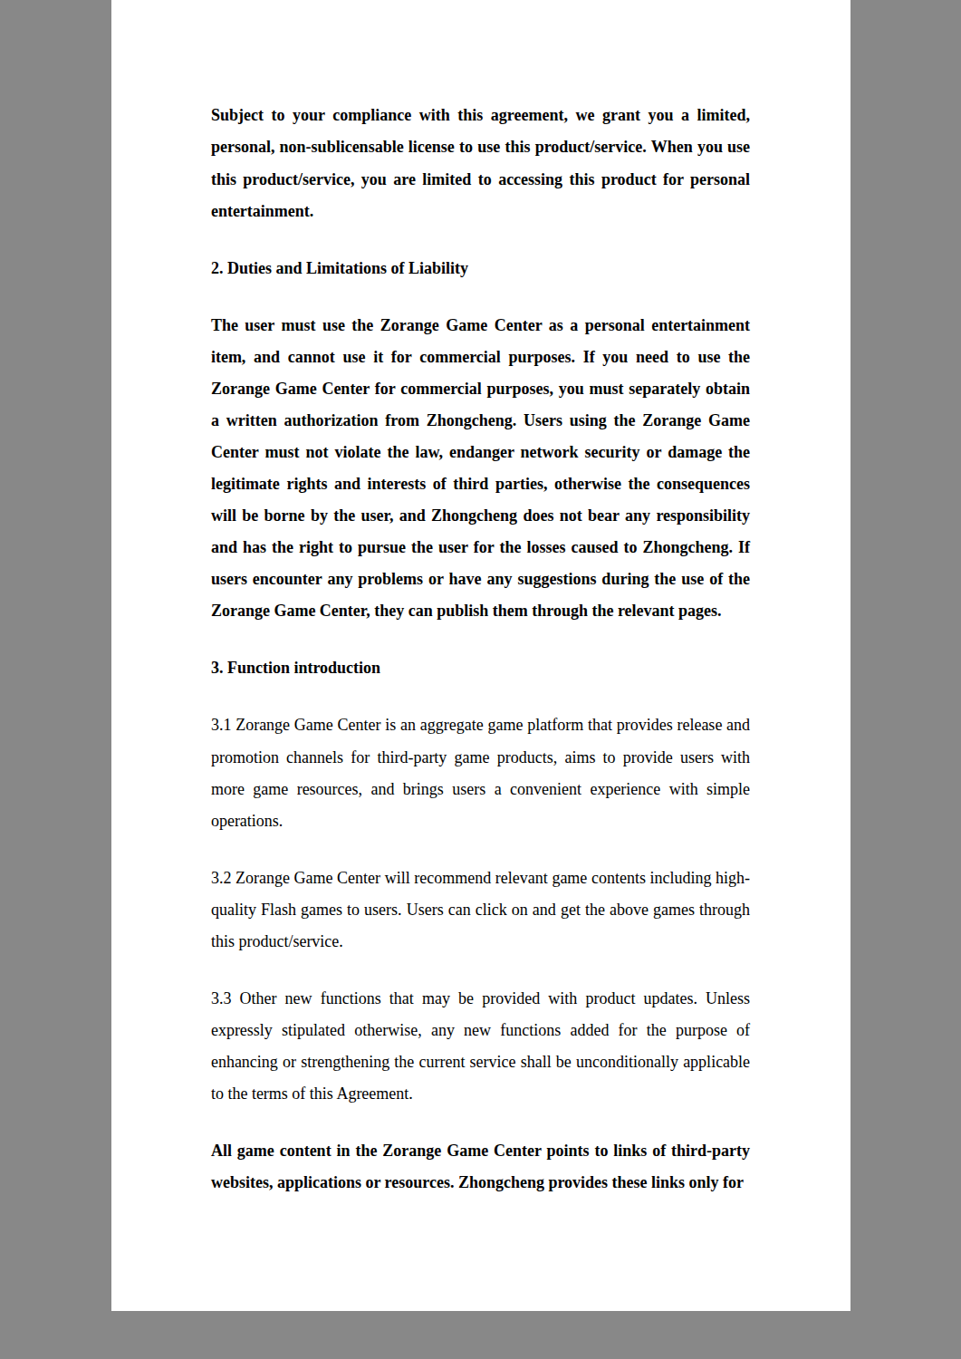Subject to your compliance with this agreement, we grant you a limited, personal, non-sublicensable license to use this product/service. When you use this product/service, you are limited to accessing this product for personal entertainment.
2. Duties and Limitations of Liability
The user must use the Zorange Game Center as a personal entertainment item, and cannot use it for commercial purposes. If you need to use the Zorange Game Center for commercial purposes, you must separately obtain a written authorization from Zhongcheng. Users using the Zorange Game Center must not violate the law, endanger network security or damage the legitimate rights and interests of third parties, otherwise the consequences will be borne by the user, and Zhongcheng does not bear any responsibility and has the right to pursue the user for the losses caused to Zhongcheng. If users encounter any problems or have any suggestions during the use of the Zorange Game Center, they can publish them through the relevant pages.
3. Function introduction
3.1 Zorange Game Center is an aggregate game platform that provides release and promotion channels for third-party game products, aims to provide users with more game resources, and brings users a convenient experience with simple operations.
3.2 Zorange Game Center will recommend relevant game contents including high-quality Flash games to users. Users can click on and get the above games through this product/service.
3.3 Other new functions that may be provided with product updates. Unless expressly stipulated otherwise, any new functions added for the purpose of enhancing or strengthening the current service shall be unconditionally applicable to the terms of this Agreement.
All game content in the Zorange Game Center points to links of third-party websites, applications or resources. Zhongcheng provides these links only for